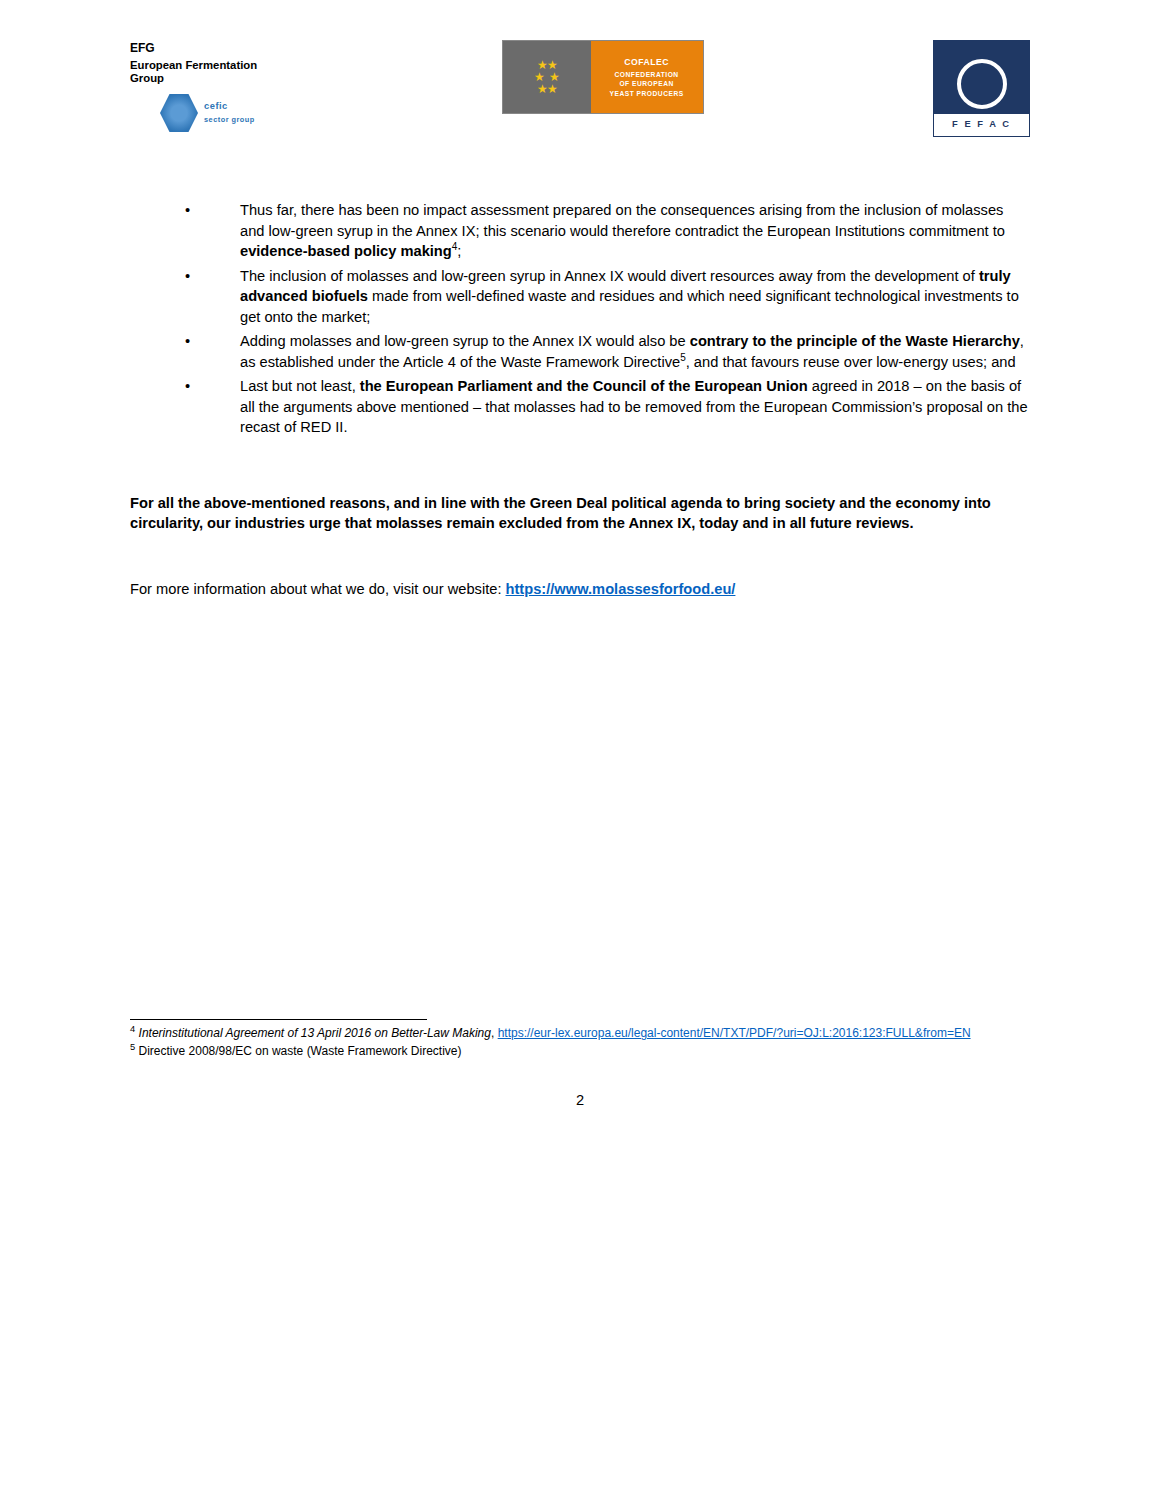EFG
European Fermentation
Group
cefic
sector group
★★
★ ★
★★
COFALEC
CONFEDERATION
OF EUROPEAN
YEAST PRODUCERS
F E F A C
Thus far, there has been no impact assessment prepared on the consequences arising from the inclusion of molasses and low-green syrup in the Annex IX; this scenario would therefore contradict the European Institutions commitment to evidence-based policy making4;
The inclusion of molasses and low-green syrup in Annex IX would divert resources away from the development of truly advanced biofuels made from well-defined waste and residues and which need significant technological investments to get onto the market;
Adding molasses and low-green syrup to the Annex IX would also be contrary to the principle of the Waste Hierarchy, as established under the Article 4 of the Waste Framework Directive5, and that favours reuse over low-energy uses; and
Last but not least, the European Parliament and the Council of the European Union agreed in 2018 – on the basis of all the arguments above mentioned – that molasses had to be removed from the European Commission’s proposal on the recast of RED II.
For all the above-mentioned reasons, and in line with the Green Deal political agenda to bring society and the economy into circularity, our industries urge that molasses remain excluded from the Annex IX, today and in all future reviews.
For more information about what we do, visit our website: https://www.molassesforfood.eu/
4 Interinstitutional Agreement of 13 April 2016 on Better-Law Making, https://eur-lex.europa.eu/legal-content/EN/TXT/PDF/?uri=OJ:L:2016:123:FULL&from=EN
5 Directive 2008/98/EC on waste (Waste Framework Directive)
2